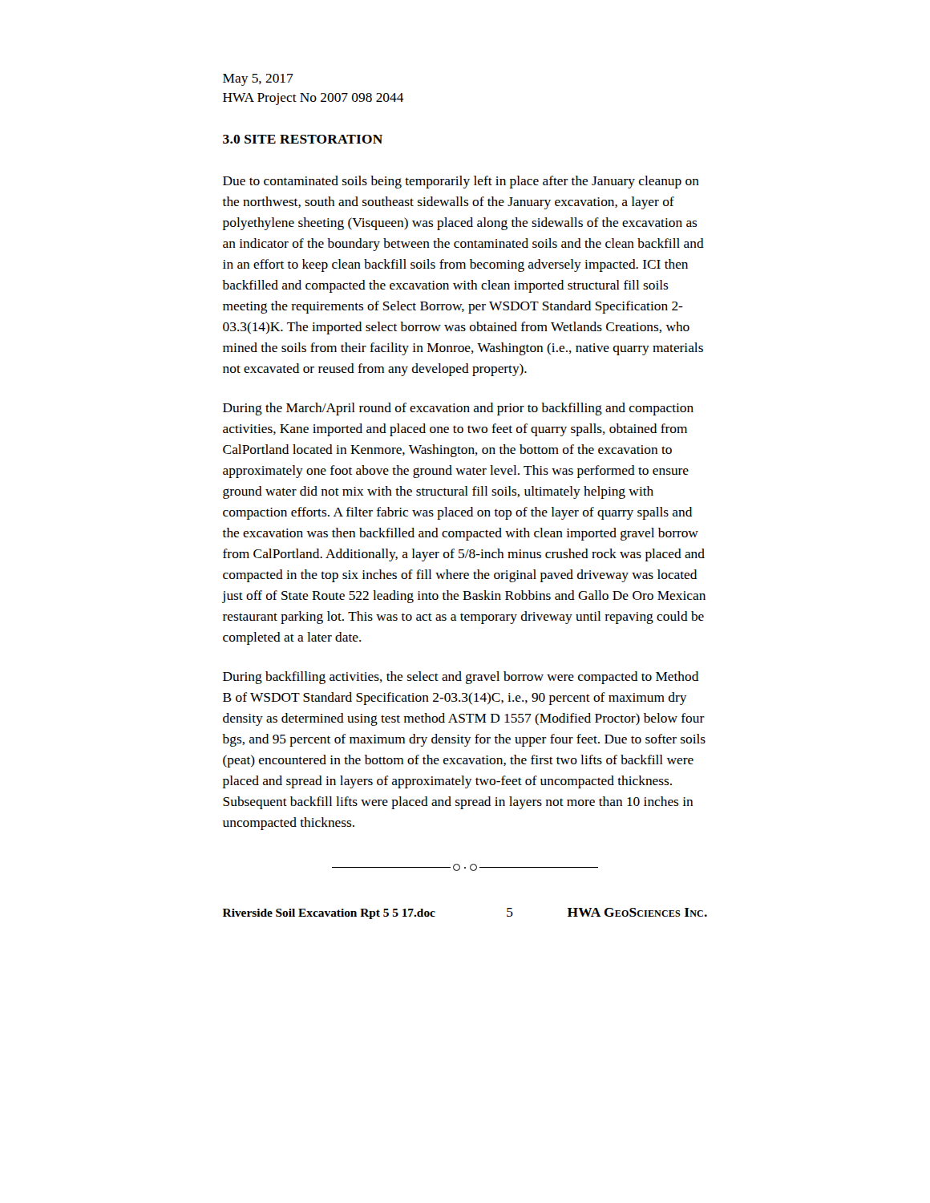May 5, 2017
HWA Project No 2007 098 2044
3.0 SITE RESTORATION
Due to contaminated soils being temporarily left in place after the January cleanup on the northwest, south and southeast sidewalls of the January excavation, a layer of polyethylene sheeting (Visqueen) was placed along the sidewalls of the excavation as an indicator of the boundary between the contaminated soils and the clean backfill and in an effort to keep clean backfill soils from becoming adversely impacted. ICI then backfilled and compacted the excavation with clean imported structural fill soils meeting the requirements of Select Borrow, per WSDOT Standard Specification 2-03.3(14)K. The imported select borrow was obtained from Wetlands Creations, who mined the soils from their facility in Monroe, Washington (i.e., native quarry materials not excavated or reused from any developed property).
During the March/April round of excavation and prior to backfilling and compaction activities, Kane imported and placed one to two feet of quarry spalls, obtained from CalPortland located in Kenmore, Washington, on the bottom of the excavation to approximately one foot above the ground water level. This was performed to ensure ground water did not mix with the structural fill soils, ultimately helping with compaction efforts. A filter fabric was placed on top of the layer of quarry spalls and the excavation was then backfilled and compacted with clean imported gravel borrow from CalPortland. Additionally, a layer of 5/8-inch minus crushed rock was placed and compacted in the top six inches of fill where the original paved driveway was located just off of State Route 522 leading into the Baskin Robbins and Gallo De Oro Mexican restaurant parking lot. This was to act as a temporary driveway until repaving could be completed at a later date.
During backfilling activities, the select and gravel borrow were compacted to Method B of WSDOT Standard Specification 2-03.3(14)C, i.e., 90 percent of maximum dry density as determined using test method ASTM D 1557 (Modified Proctor) below four bgs, and 95 percent of maximum dry density for the upper four feet. Due to softer soils (peat) encountered in the bottom of the excavation, the first two lifts of backfill were placed and spread in layers of approximately two-feet of uncompacted thickness. Subsequent backfill lifts were placed and spread in layers not more than 10 inches in uncompacted thickness.
Riverside Soil Excavation Rpt 5 5 17.doc 5 HWA GeoSciences Inc.